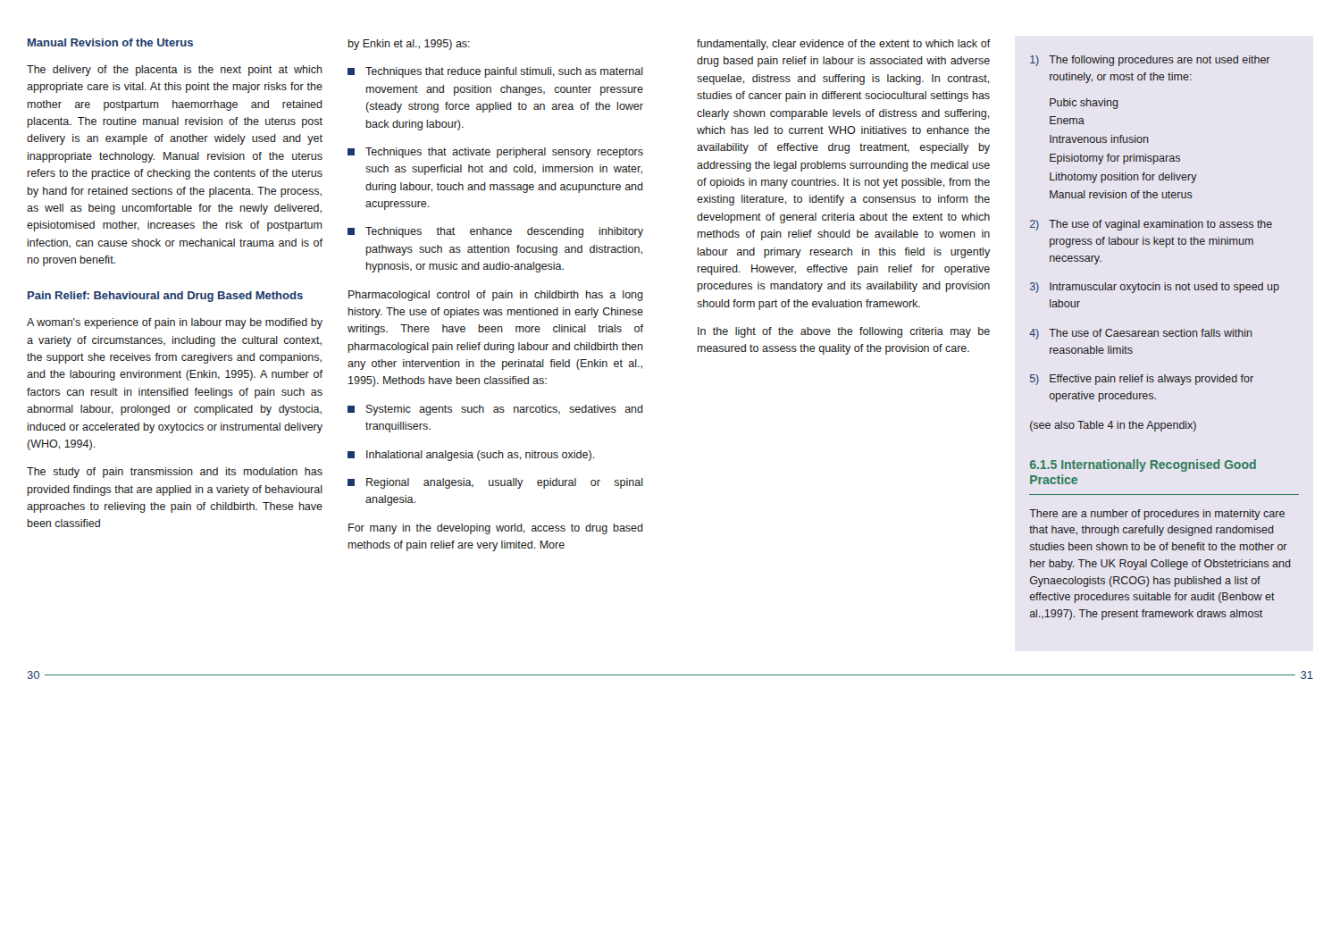Manual Revision of the Uterus
The delivery of the placenta is the next point at which appropriate care is vital. At this point the major risks for the mother are postpartum haemorrhage and retained placenta. The routine manual revision of the uterus post delivery is an example of another widely used and yet inappropriate technology. Manual revision of the uterus refers to the practice of checking the contents of the uterus by hand for retained sections of the placenta. The process, as well as being uncomfortable for the newly delivered, episiotomised mother, increases the risk of postpartum infection, can cause shock or mechanical trauma and is of no proven benefit.
Pain Relief: Behavioural and Drug Based Methods
A woman's experience of pain in labour may be modified by a variety of circumstances, including the cultural context, the support she receives from caregivers and companions, and the labouring environment (Enkin, 1995). A number of factors can result in intensified feelings of pain such as abnormal labour, prolonged or complicated by dystocia, induced or accelerated by oxytocics or instrumental delivery (WHO, 1994).
The study of pain transmission and its modulation has provided findings that are applied in a variety of behavioural approaches to relieving the pain of childbirth. These have been classified
by Enkin et al., 1995) as:
Techniques that reduce painful stimuli, such as maternal movement and position changes, counter pressure (steady strong force applied to an area of the lower back during labour).
Techniques that activate peripheral sensory receptors such as superficial hot and cold, immersion in water, during labour, touch and massage and acupuncture and acupressure.
Techniques that enhance descending inhibitory pathways such as attention focusing and distraction, hypnosis, or music and audio-analgesia.
Pharmacological control of pain in childbirth has a long history. The use of opiates was mentioned in early Chinese writings. There have been more clinical trials of pharmacological pain relief during labour and childbirth then any other intervention in the perinatal field (Enkin et al., 1995). Methods have been classified as:
Systemic agents such as narcotics, sedatives and tranquillisers.
Inhalational analgesia (such as, nitrous oxide).
Regional analgesia, usually epidural or spinal analgesia.
For many in the developing world, access to drug based methods of pain relief are very limited. More
30
fundamentally, clear evidence of the extent to which lack of drug based pain relief in labour is associated with adverse sequelae, distress and suffering is lacking. In contrast, studies of cancer pain in different sociocultural settings has clearly shown comparable levels of distress and suffering, which has led to current WHO initiatives to enhance the availability of effective drug treatment, especially by addressing the legal problems surrounding the medical use of opioids in many countries. It is not yet possible, from the existing literature, to identify a consensus to inform the development of general criteria about the extent to which methods of pain relief should be available to women in labour and primary research in this field is urgently required. However, effective pain relief for operative procedures is mandatory and its availability and provision should form part of the evaluation framework.
In the light of the above the following criteria may be measured to assess the quality of the provision of care.
The following procedures are not used either routinely, or most of the time:
Pubic shaving
Enema
Intravenous infusion
Episiotomy for primisparas
Lithotomy position for delivery
Manual revision of the uterus
The use of vaginal examination to assess the progress of labour is kept to the minimum necessary.
Intramuscular oxytocin is not used to speed up labour
The use of Caesarean section falls within reasonable limits
Effective pain relief is always provided for operative procedures.
(see also Table 4 in the Appendix)
6.1.5 Internationally Recognised Good Practice
There are a number of procedures in maternity care that have, through carefully designed randomised studies been shown to be of benefit to the mother or her baby. The UK Royal College of Obstetricians and Gynaecologists (RCOG) has published a list of effective procedures suitable for audit (Benbow et al.,1997). The present framework draws almost
31